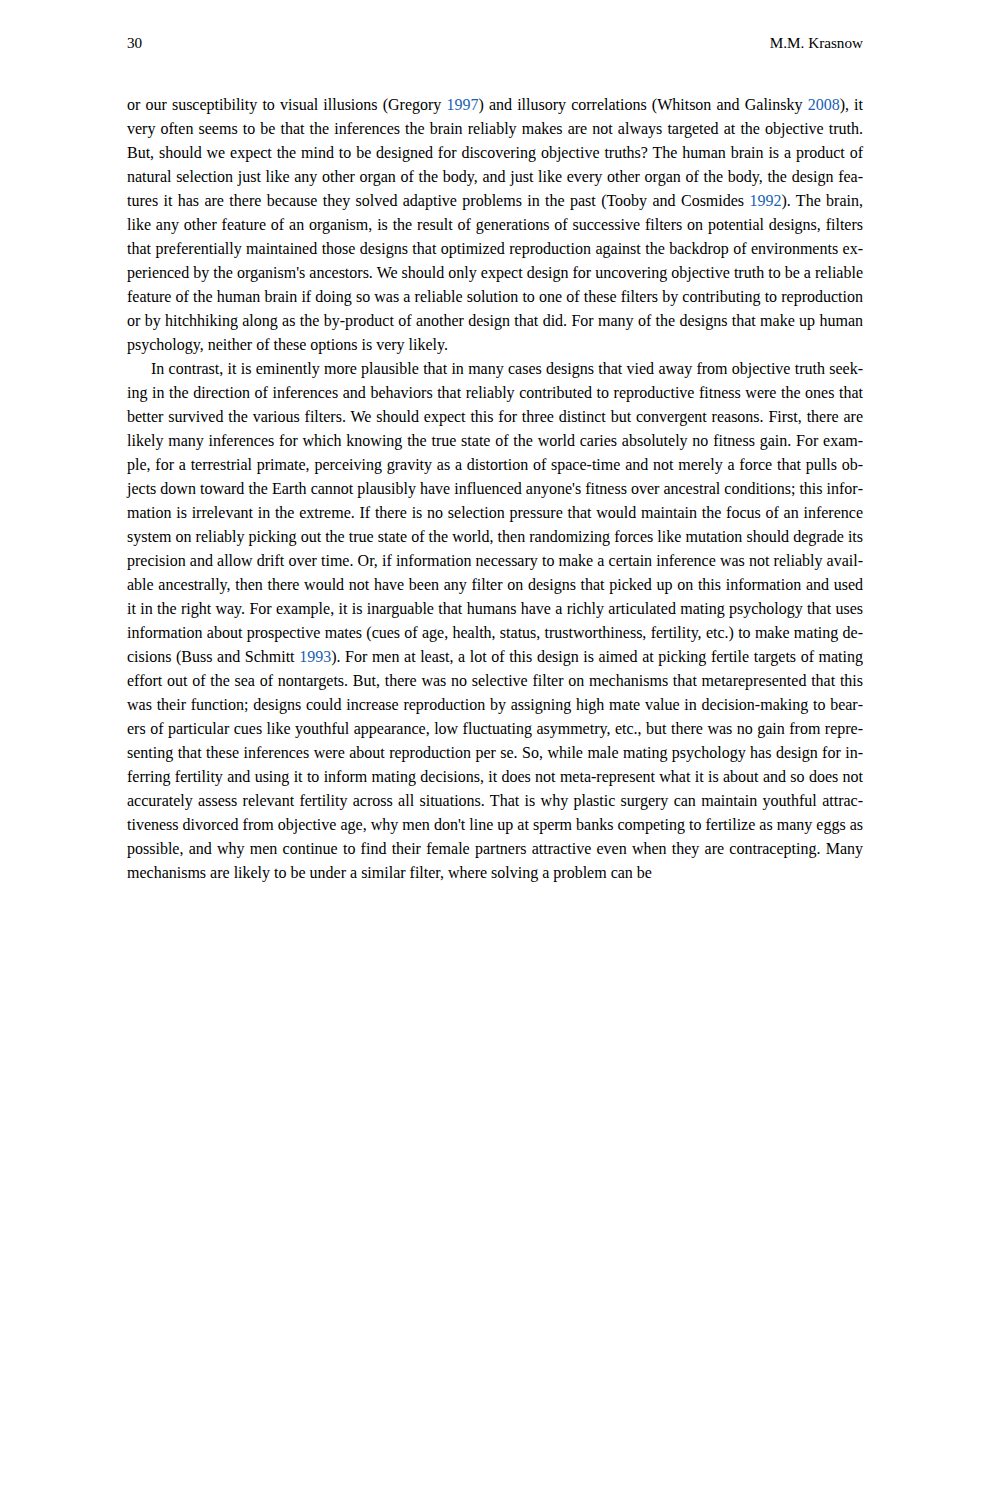30 M.M. Krasnow
or our susceptibility to visual illusions (Gregory 1997) and illusory correlations (Whitson and Galinsky 2008), it very often seems to be that the inferences the brain reliably makes are not always targeted at the objective truth. But, should we expect the mind to be designed for discovering objective truths? The human brain is a product of natural selection just like any other organ of the body, and just like every other organ of the body, the design features it has are there because they solved adaptive problems in the past (Tooby and Cosmides 1992). The brain, like any other feature of an organism, is the result of generations of successive filters on potential designs, filters that preferentially maintained those designs that optimized reproduction against the backdrop of environments experienced by the organism's ancestors. We should only expect design for uncovering objective truth to be a reliable feature of the human brain if doing so was a reliable solution to one of these filters by contributing to reproduction or by hitchhiking along as the by-product of another design that did. For many of the designs that make up human psychology, neither of these options is very likely.
In contrast, it is eminently more plausible that in many cases designs that vied away from objective truth seeking in the direction of inferences and behaviors that reliably contributed to reproductive fitness were the ones that better survived the various filters. We should expect this for three distinct but convergent reasons. First, there are likely many inferences for which knowing the true state of the world caries absolutely no fitness gain. For example, for a terrestrial primate, perceiving gravity as a distortion of space-time and not merely a force that pulls objects down toward the Earth cannot plausibly have influenced anyone's fitness over ancestral conditions; this information is irrelevant in the extreme. If there is no selection pressure that would maintain the focus of an inference system on reliably picking out the true state of the world, then randomizing forces like mutation should degrade its precision and allow drift over time. Or, if information necessary to make a certain inference was not reliably available ancestrally, then there would not have been any filter on designs that picked up on this information and used it in the right way. For example, it is inarguable that humans have a richly articulated mating psychology that uses information about prospective mates (cues of age, health, status, trustworthiness, fertility, etc.) to make mating decisions (Buss and Schmitt 1993). For men at least, a lot of this design is aimed at picking fertile targets of mating effort out of the sea of nontargets. But, there was no selective filter on mechanisms that metarepresented that this was their function; designs could increase reproduction by assigning high mate value in decision-making to bearers of particular cues like youthful appearance, low fluctuating asymmetry, etc., but there was no gain from representing that these inferences were about reproduction per se. So, while male mating psychology has design for inferring fertility and using it to inform mating decisions, it does not meta-represent what it is about and so does not accurately assess relevant fertility across all situations. That is why plastic surgery can maintain youthful attractiveness divorced from objective age, why men don't line up at sperm banks competing to fertilize as many eggs as possible, and why men continue to find their female partners attractive even when they are contracepting. Many mechanisms are likely to be under a similar filter, where solving a problem can be